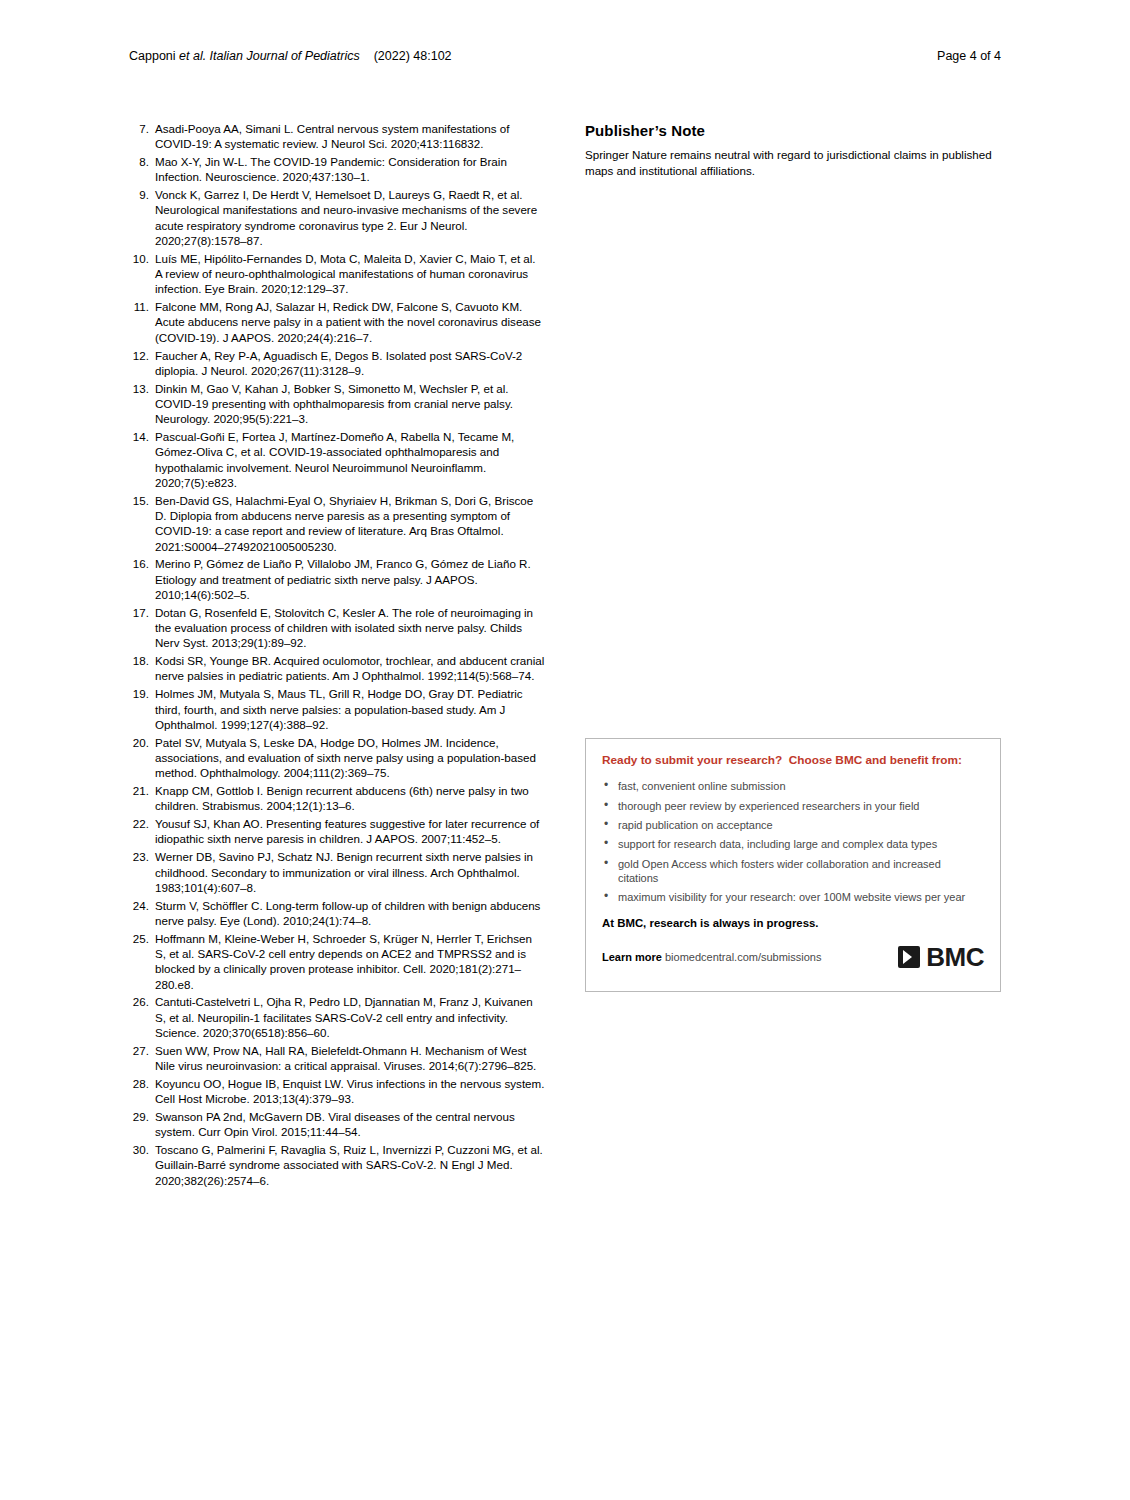Capponi et al. Italian Journal of Pediatrics(2022) 48:102
Page 4 of 4
Asadi-Pooya AA, Simani L. Central nervous system manifestations of COVID-19: A systematic review. J Neurol Sci. 2020;413:116832.
Mao X-Y, Jin W-L. The COVID-19 Pandemic: Consideration for Brain Infection. Neuroscience. 2020;437:130–1.
Vonck K, Garrez I, De Herdt V, Hemelsoet D, Laureys G, Raedt R, et al. Neurological manifestations and neuro-invasive mechanisms of the severe acute respiratory syndrome coronavirus type 2. Eur J Neurol. 2020;27(8):1578–87.
Luís ME, Hipólito-Fernandes D, Mota C, Maleita D, Xavier C, Maio T, et al. A review of neuro-ophthalmological manifestations of human coronavirus infection. Eye Brain. 2020;12:129–37.
Falcone MM, Rong AJ, Salazar H, Redick DW, Falcone S, Cavuoto KM. Acute abducens nerve palsy in a patient with the novel coronavirus disease (COVID-19). J AAPOS. 2020;24(4):216–7.
Faucher A, Rey P-A, Aguadisch E, Degos B. Isolated post SARS-CoV-2 diplopia. J Neurol. 2020;267(11):3128–9.
Dinkin M, Gao V, Kahan J, Bobker S, Simonetto M, Wechsler P, et al. COVID-19 presenting with ophthalmoparesis from cranial nerve palsy. Neurology. 2020;95(5):221–3.
Pascual-Goñi E, Fortea J, Martínez-Domeño A, Rabella N, Tecame M, Gómez-Oliva C, et al. COVID-19-associated ophthalmoparesis and hypothalamic involvement. Neurol Neuroimmunol Neuroinflamm. 2020;7(5):e823.
Ben-David GS, Halachmi-Eyal O, Shyriaiev H, Brikman S, Dori G, Briscoe D. Diplopia from abducens nerve paresis as a presenting symptom of COVID-19: a case report and review of literature. Arq Bras Oftalmol. 2021:S0004–27492021005005230.
Merino P, Gómez de Liaño P, Villalobo JM, Franco G, Gómez de Liaño R. Etiology and treatment of pediatric sixth nerve palsy. J AAPOS. 2010;14(6):502–5.
Dotan G, Rosenfeld E, Stolovitch C, Kesler A. The role of neuroimaging in the evaluation process of children with isolated sixth nerve palsy. Childs Nerv Syst. 2013;29(1):89–92.
Kodsi SR, Younge BR. Acquired oculomotor, trochlear, and abducent cranial nerve palsies in pediatric patients. Am J Ophthalmol. 1992;114(5):568–74.
Holmes JM, Mutyala S, Maus TL, Grill R, Hodge DO, Gray DT. Pediatric third, fourth, and sixth nerve palsies: a population-based study. Am J Ophthalmol. 1999;127(4):388–92.
Patel SV, Mutyala S, Leske DA, Hodge DO, Holmes JM. Incidence, associations, and evaluation of sixth nerve palsy using a population-based method. Ophthalmology. 2004;111(2):369–75.
Knapp CM, Gottlob I. Benign recurrent abducens (6th) nerve palsy in two children. Strabismus. 2004;12(1):13–6.
Yousuf SJ, Khan AO. Presenting features suggestive for later recurrence of idiopathic sixth nerve paresis in children. J AAPOS. 2007;11:452–5.
Werner DB, Savino PJ, Schatz NJ. Benign recurrent sixth nerve palsies in childhood. Secondary to immunization or viral illness. Arch Ophthalmol. 1983;101(4):607–8.
Sturm V, Schöffler C. Long-term follow-up of children with benign abducens nerve palsy. Eye (Lond). 2010;24(1):74–8.
Hoffmann M, Kleine-Weber H, Schroeder S, Krüger N, Herrler T, Erichsen S, et al. SARS-CoV-2 cell entry depends on ACE2 and TMPRSS2 and is blocked by a clinically proven protease inhibitor. Cell. 2020;181(2):271–280.e8.
Cantuti-Castelvetri L, Ojha R, Pedro LD, Djannatian M, Franz J, Kuivanen S, et al. Neuropilin-1 facilitates SARS-CoV-2 cell entry and infectivity. Science. 2020;370(6518):856–60.
Suen WW, Prow NA, Hall RA, Bielefeldt-Ohmann H. Mechanism of West Nile virus neuroinvasion: a critical appraisal. Viruses. 2014;6(7):2796–825.
Koyuncu OO, Hogue IB, Enquist LW. Virus infections in the nervous system. Cell Host Microbe. 2013;13(4):379–93.
Swanson PA 2nd, McGavern DB. Viral diseases of the central nervous system. Curr Opin Virol. 2015;11:44–54.
Toscano G, Palmerini F, Ravaglia S, Ruiz L, Invernizzi P, Cuzzoni MG, et al. Guillain-Barré syndrome associated with SARS-CoV-2. N Engl J Med. 2020;382(26):2574–6.
Publisher’s Note
Springer Nature remains neutral with regard to jurisdictional claims in published maps and institutional affiliations.
Ready to submit your research? Choose BMC and benefit from:
fast, convenient online submission
thorough peer review by experienced researchers in your field
rapid publication on acceptance
support for research data, including large and complex data types
gold Open Access which fosters wider collaboration and increased citations
maximum visibility for your research: over 100M website views per year
At BMC, research is always in progress.
Learn more biomedcentral.com/submissions
BMC